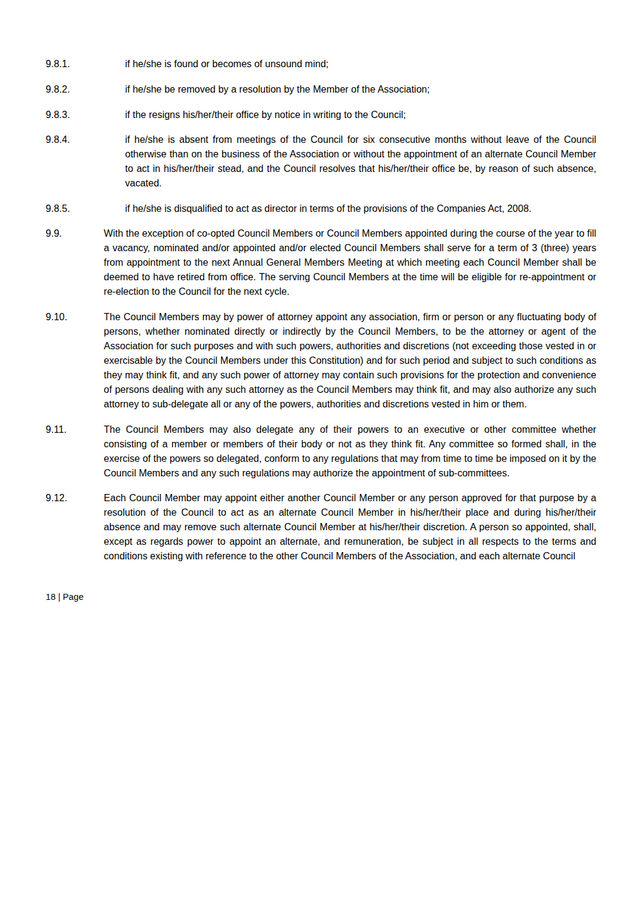9.8.1.
if he/she is found or becomes of unsound mind;
9.8.2.
if he/she be removed by a resolution by the Member of the Association;
9.8.3.
if the resigns his/her/their office by notice in writing to the Council;
9.8.4.
if he/she is absent from meetings of the Council for six consecutive months without leave of the Council otherwise than on the business of the Association or without the appointment of an alternate Council Member to act in his/her/their stead, and the Council resolves that his/her/their office be, by reason of such absence, vacated.
9.8.5.
if he/she is disqualified to act as director in terms of the provisions of the Companies Act, 2008.
9.9.
With the exception of co-opted Council Members or Council Members appointed during the course of the year to fill a vacancy, nominated and/or appointed and/or elected Council Members shall serve for a term of 3 (three) years from appointment to the next Annual General Members Meeting at which meeting each Council Member shall be deemed to have retired from office. The serving Council Members at the time will be eligible for re-appointment or re-election to the Council for the next cycle.
9.10.
The Council Members may by power of attorney appoint any association, firm or person or any fluctuating body of persons, whether nominated directly or indirectly by the Council Members, to be the attorney or agent of the Association for such purposes and with such powers, authorities and discretions (not exceeding those vested in or exercisable by the Council Members under this Constitution) and for such period and subject to such conditions as they may think fit, and any such power of attorney may contain such provisions for the protection and convenience of persons dealing with any such attorney as the Council Members may think fit, and may also authorize any such attorney to sub-delegate all or any of the powers, authorities and discretions vested in him or them.
9.11.
The Council Members may also delegate any of their powers to an executive or other committee whether consisting of a member or members of their body or not as they think fit. Any committee so formed shall, in the exercise of the powers so delegated, conform to any regulations that may from time to time be imposed on it by the Council Members and any such regulations may authorize the appointment of sub-committees.
9.12.
Each Council Member may appoint either another Council Member or any person approved for that purpose by a resolution of the Council to act as an alternate Council Member in his/her/their place and during his/her/their absence and may remove such alternate Council Member at his/her/their discretion. A person so appointed, shall, except as regards power to appoint an alternate, and remuneration, be subject in all respects to the terms and conditions existing with reference to the other Council Members of the Association, and each alternate Council
18 | Page